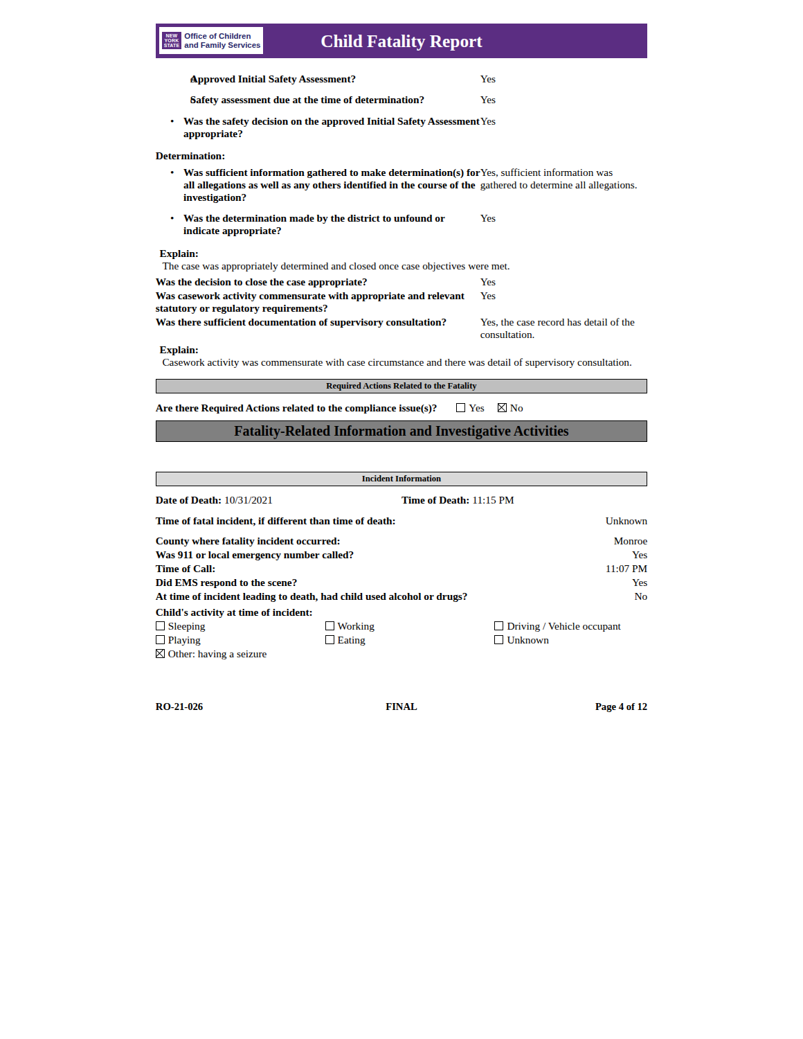NEW
YORK
STATE
Office of Children
and Family Services
Child Fatality Report
| o Approved Initial Safety Assessment? | Yes |
| o Safety assessment due at the time of determination? | Yes |
| • Was the safety decision on the approved Initial Safety Assessment appropriate? | Yes |
Determination:
| • Was sufficient information gathered to make determination(s) for all allegations as well as any others identified in the course of the investigation? | Yes, sufficient information was gathered to determine all allegations. |
| • Was the determination made by the district to unfound or indicate appropriate? | Yes |
Explain:
The case was appropriately determined and closed once case objectives were met.
| Was the decision to close the case appropriate? | Yes |
| Was casework activity commensurate with appropriate and relevant statutory or regulatory requirements? | Yes |
| Was there sufficient documentation of supervisory consultation? | Yes, the case record has detail of the consultation. |
Explain:
Casework activity was commensurate with case circumstance and there was detail of supervisory consultation.
Required Actions Related to the Fatality
Are there Required Actions related to the compliance issue(s)? Yes No
Fatality-Related Information and Investigative Activities
Incident Information
Date of Death: 10/31/2021
Time of Death: 11:15 PM
| Time of fatal incident, if different than time of death: | Unknown |
| County where fatality incident occurred: | Monroe |
| Was 911 or local emergency number called? | Yes |
| Time of Call: | 11:07 PM |
| Did EMS respond to the scene? | Yes |
| At time of incident leading to death, had child used alcohol or drugs? | No |
Child's activity at time of incident:
Sleeping
Working
Driving / Vehicle occupant
Playing
Eating
Unknown
Other: having a seizure
RO-21-026
FINAL
Page 4 of 12